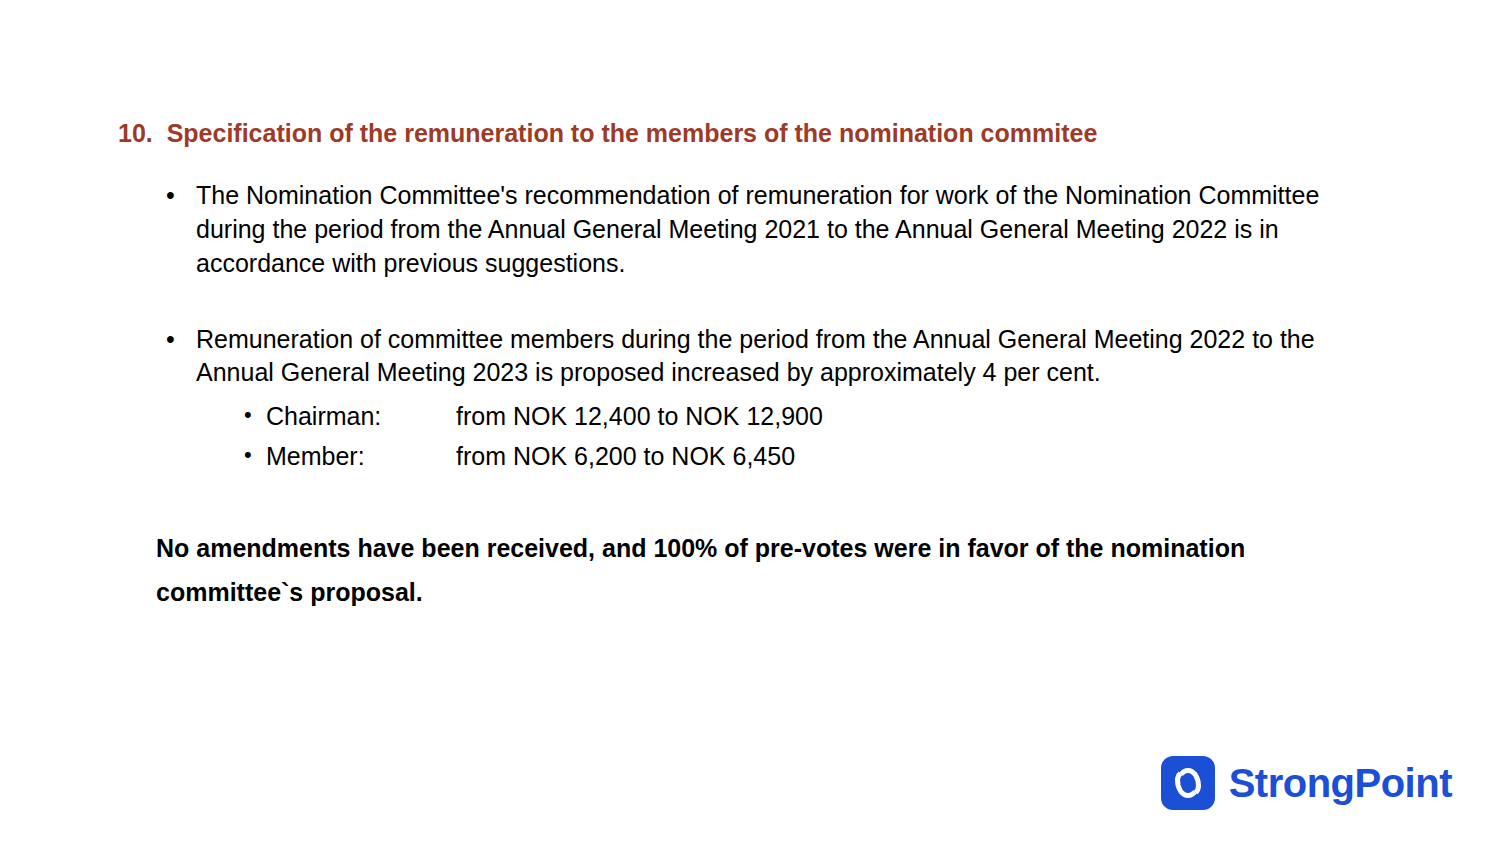10. Specification of the remuneration to the members of the nomination commitee
The Nomination Committee's recommendation of remuneration for work of the Nomination Committee during the period from the Annual General Meeting 2021 to the Annual General Meeting 2022 is in accordance with previous suggestions.
Remuneration of committee members during the period from the Annual General Meeting 2022 to the Annual General Meeting 2023 is proposed increased by approximately 4 per cent.
Chairman: from NOK 12,400 to NOK 12,900
Member: from NOK 6,200 to NOK 6,450
No amendments have been received, and 100% of pre-votes were in favor of the nomination committee`s proposal.
StrongPoint